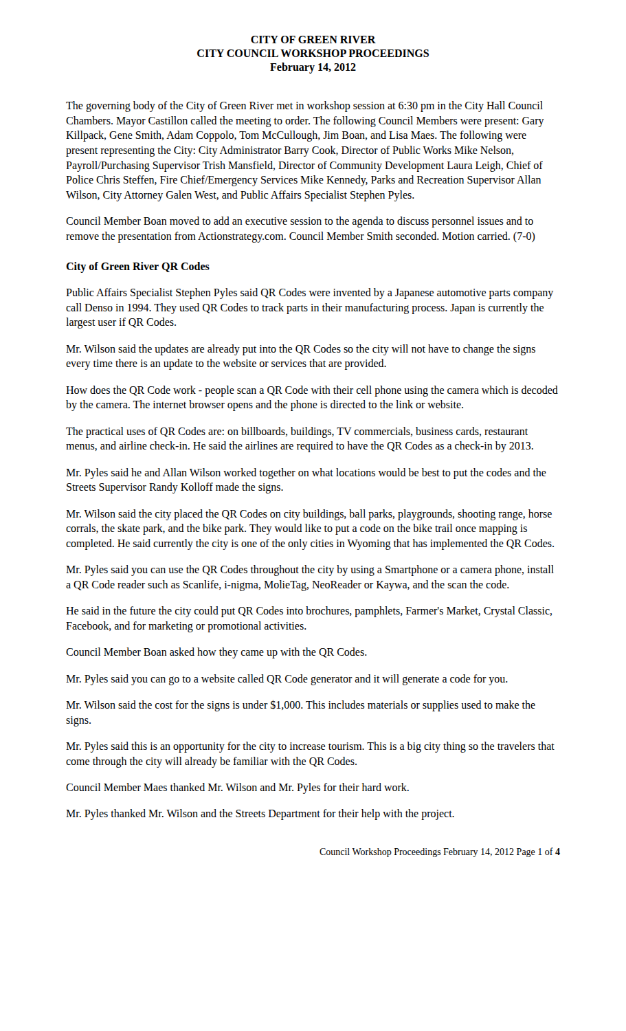City of Green River
City Council Workshop Proceedings
February 14, 2012
The governing body of the City of Green River met in workshop session at 6:30 pm in the City Hall Council Chambers. Mayor Castillon called the meeting to order. The following Council Members were present: Gary Killpack, Gene Smith, Adam Coppolo, Tom McCullough, Jim Boan, and Lisa Maes. The following were present representing the City: City Administrator Barry Cook, Director of Public Works Mike Nelson, Payroll/Purchasing Supervisor Trish Mansfield, Director of Community Development Laura Leigh, Chief of Police Chris Steffen, Fire Chief/Emergency Services Mike Kennedy, Parks and Recreation Supervisor Allan Wilson, City Attorney Galen West, and Public Affairs Specialist Stephen Pyles.
Council Member Boan moved to add an executive session to the agenda to discuss personnel issues and to remove the presentation from Actionstrategy.com. Council Member Smith seconded. Motion carried. (7-0)
City of Green River QR Codes
Public Affairs Specialist Stephen Pyles said QR Codes were invented by a Japanese automotive parts company call Denso in 1994. They used QR Codes to track parts in their manufacturing process. Japan is currently the largest user if QR Codes.
Mr. Wilson said the updates are already put into the QR Codes so the city will not have to change the signs every time there is an update to the website or services that are provided.
How does the QR Code work - people scan a QR Code with their cell phone using the camera which is decoded by the camera. The internet browser opens and the phone is directed to the link or website.
The practical uses of QR Codes are: on billboards, buildings, TV commercials, business cards, restaurant menus, and airline check-in. He said the airlines are required to have the QR Codes as a check-in by 2013.
Mr. Pyles said he and Allan Wilson worked together on what locations would be best to put the codes and the Streets Supervisor Randy Kolloff made the signs.
Mr. Wilson said the city placed the QR Codes on city buildings, ball parks, playgrounds, shooting range, horse corrals, the skate park, and the bike park. They would like to put a code on the bike trail once mapping is completed. He said currently the city is one of the only cities in Wyoming that has implemented the QR Codes.
Mr. Pyles said you can use the QR Codes throughout the city by using a Smartphone or a camera phone, install a QR Code reader such as Scanlife, i-nigma, MolieTag, NeoReader or Kaywa, and the scan the code.
He said in the future the city could put QR Codes into brochures, pamphlets, Farmer's Market, Crystal Classic, Facebook, and for marketing or promotional activities.
Council Member Boan asked how they came up with the QR Codes.
Mr. Pyles said you can go to a website called QR Code generator and it will generate a code for you.
Mr. Wilson said the cost for the signs is under $1,000. This includes materials or supplies used to make the signs.
Mr. Pyles said this is an opportunity for the city to increase tourism. This is a big city thing so the travelers that come through the city will already be familiar with the QR Codes.
Council Member Maes thanked Mr. Wilson and Mr. Pyles for their hard work.
Mr. Pyles thanked Mr. Wilson and the Streets Department for their help with the project.
Council Workshop Proceedings February 14, 2012 Page 1 of 4